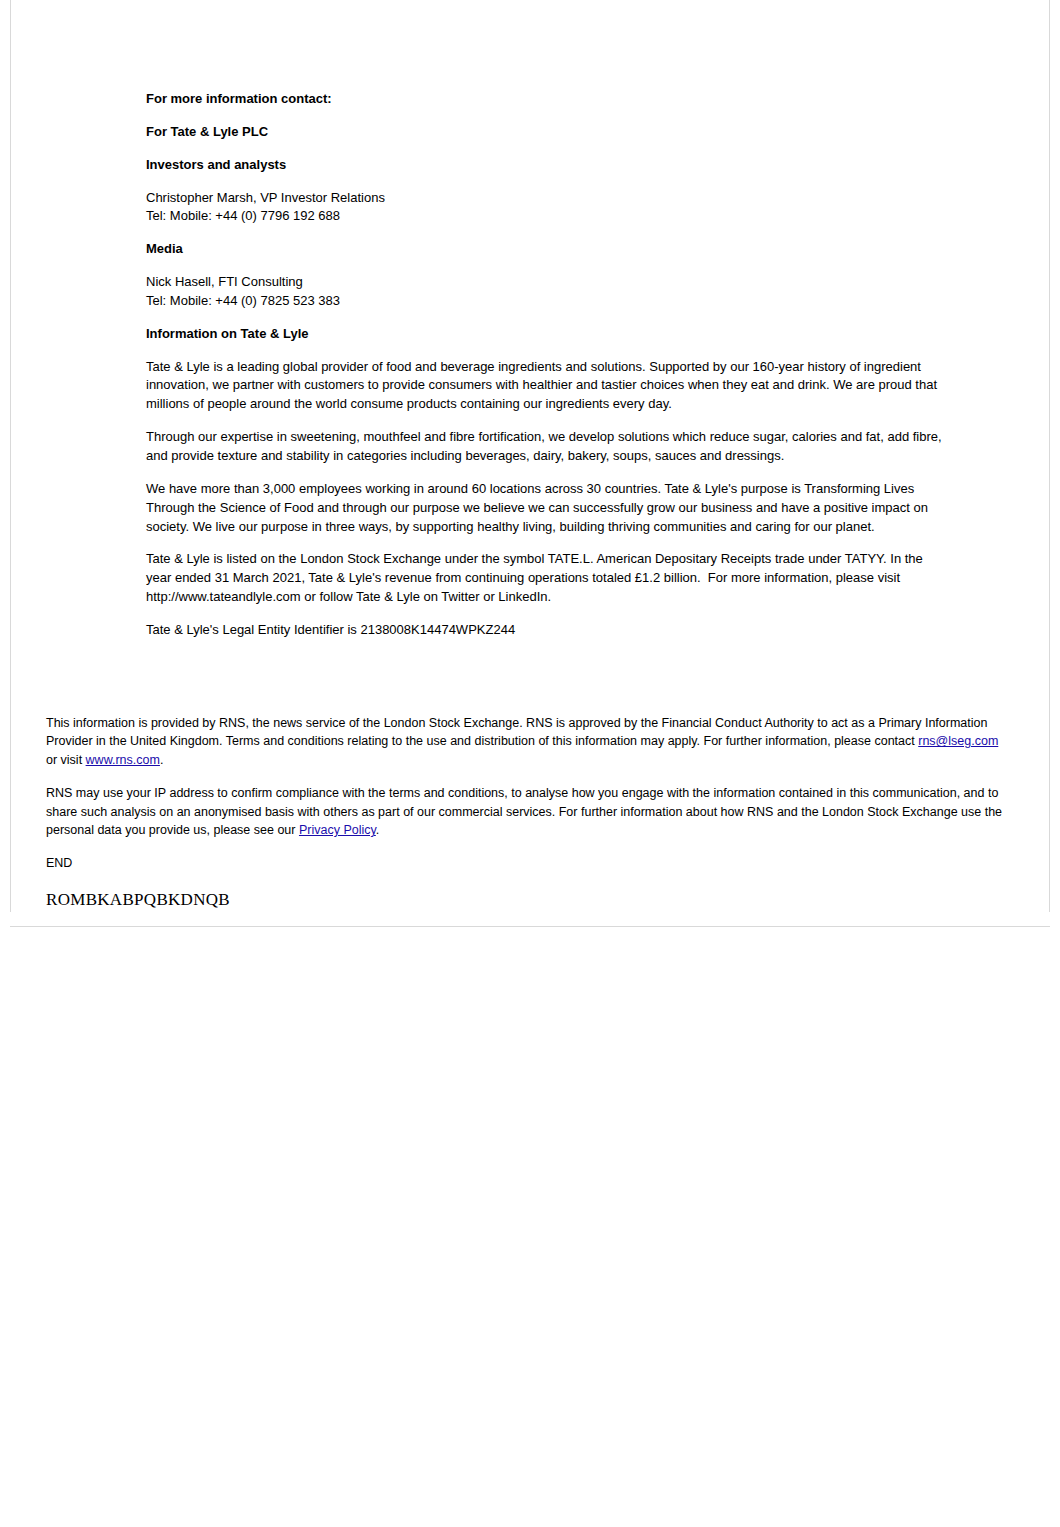For more information contact:
For Tate & Lyle PLC
Investors and analysts
Christopher Marsh, VP Investor Relations
Tel: Mobile: +44 (0) 7796 192 688
Media
Nick Hasell, FTI Consulting
Tel: Mobile: +44 (0) 7825 523 383
Information on Tate & Lyle
Tate & Lyle is a leading global provider of food and beverage ingredients and solutions. Supported by our 160-year history of ingredient innovation, we partner with customers to provide consumers with healthier and tastier choices when they eat and drink. We are proud that millions of people around the world consume products containing our ingredients every day.
Through our expertise in sweetening, mouthfeel and fibre fortification, we develop solutions which reduce sugar, calories and fat, add fibre, and provide texture and stability in categories including beverages, dairy, bakery, soups, sauces and dressings.
We have more than 3,000 employees working in around 60 locations across 30 countries. Tate & Lyle's purpose is Transforming Lives Through the Science of Food and through our purpose we believe we can successfully grow our business and have a positive impact on society. We live our purpose in three ways, by supporting healthy living, building thriving communities and caring for our planet.
Tate & Lyle is listed on the London Stock Exchange under the symbol TATE.L. American Depositary Receipts trade under TATYY. In the year ended 31 March 2021, Tate & Lyle's revenue from continuing operations totaled £1.2 billion. For more information, please visit http://www.tateandlyle.com or follow Tate & Lyle on Twitter or LinkedIn.
Tate & Lyle's Legal Entity Identifier is 2138008K14474WPKZ244
This information is provided by RNS, the news service of the London Stock Exchange. RNS is approved by the Financial Conduct Authority to act as a Primary Information Provider in the United Kingdom. Terms and conditions relating to the use and distribution of this information may apply. For further information, please contact rns@lseg.com or visit www.rns.com.
RNS may use your IP address to confirm compliance with the terms and conditions, to analyse how you engage with the information contained in this communication, and to share such analysis on an anonymised basis with others as part of our commercial services. For further information about how RNS and the London Stock Exchange use the personal data you provide us, please see our Privacy Policy.
END
ROMBKABPQBKDNQB